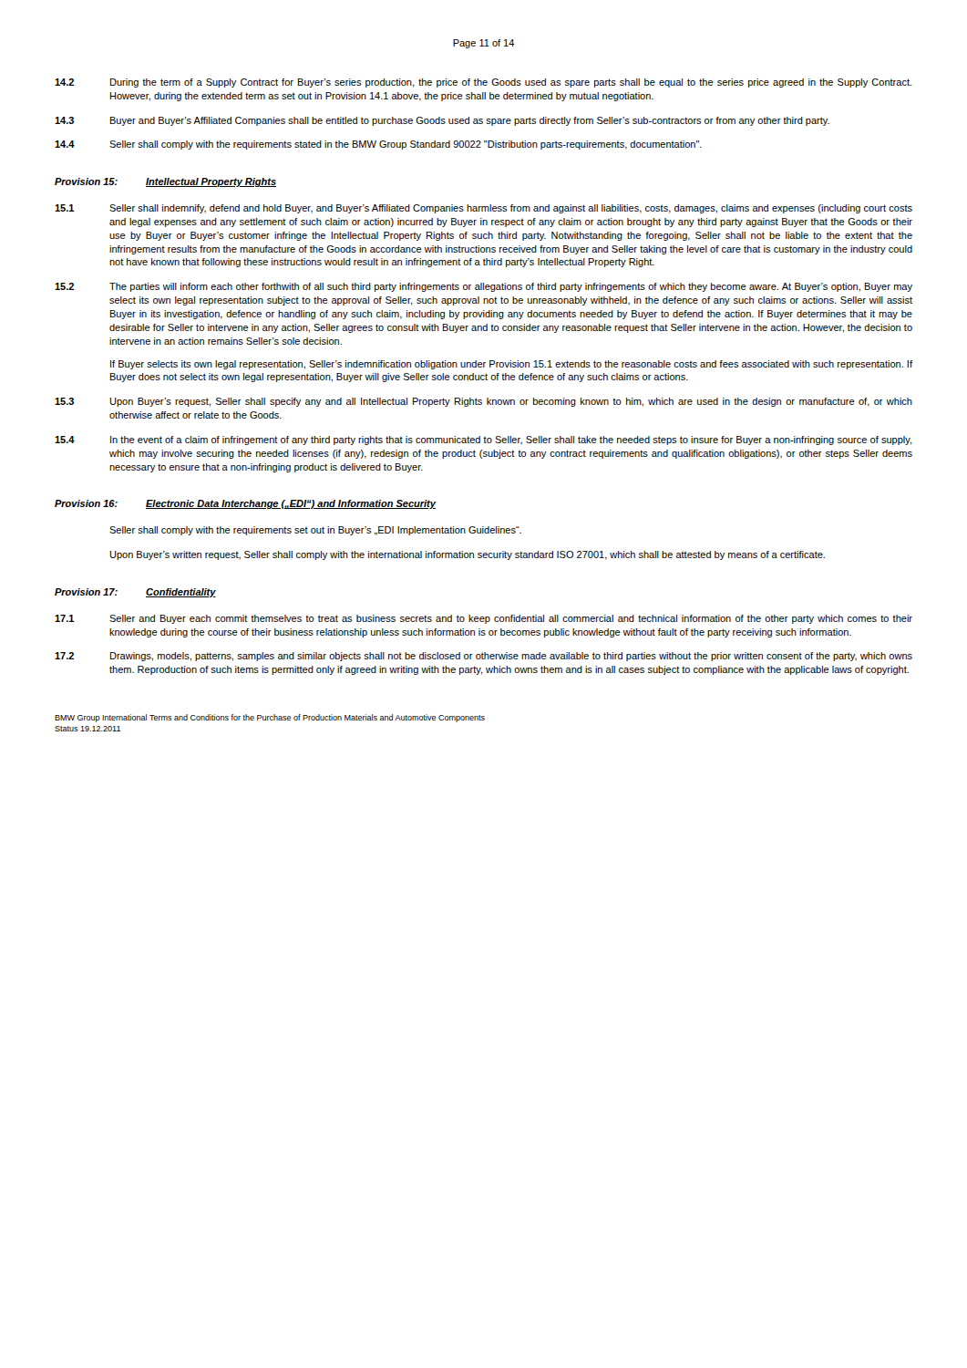Page 11 of 14
14.2
During the term of a Supply Contract for Buyer’s series production, the price of the Goods used as spare parts shall be equal to the series price agreed in the Supply Contract. However, during the extended term as set out in Provision 14.1 above, the price shall be determined by mutual negotiation.
14.3
Buyer and Buyer’s Affiliated Companies shall be entitled to purchase Goods used as spare parts directly from Seller’s sub-contractors or from any other third party.
14.4
Seller shall comply with the requirements stated in the BMW Group Standard 90022 "Distribution parts-requirements, documentation".
Provision 15: Intellectual Property Rights
15.1
Seller shall indemnify, defend and hold Buyer, and Buyer’s Affiliated Companies harmless from and against all liabilities, costs, damages, claims and expenses (including court costs and legal expenses and any settlement of such claim or action) incurred by Buyer in respect of any claim or action brought by any third party against Buyer that the Goods or their use by Buyer or Buyer’s customer infringe the Intellectual Property Rights of such third party. Notwithstanding the foregoing, Seller shall not be liable to the extent that the infringement results from the manufacture of the Goods in accordance with instructions received from Buyer and Seller taking the level of care that is customary in the industry could not have known that following these instructions would result in an infringement of a third party’s Intellectual Property Right.
15.2
The parties will inform each other forthwith of all such third party infringements or allegations of third party infringements of which they become aware. At Buyer’s option, Buyer may select its own legal representation subject to the approval of Seller, such approval not to be unreasonably withheld, in the defence of any such claims or actions. Seller will assist Buyer in its investigation, defence or handling of any such claim, including by providing any documents needed by Buyer to defend the action. If Buyer determines that it may be desirable for Seller to intervene in any action, Seller agrees to consult with Buyer and to consider any reasonable request that Seller intervene in the action. However, the decision to intervene in an action remains Seller’s sole decision.
If Buyer selects its own legal representation, Seller’s indemnification obligation under Provision 15.1 extends to the reasonable costs and fees associated with such representation. If Buyer does not select its own legal representation, Buyer will give Seller sole conduct of the defence of any such claims or actions.
15.3
Upon Buyer’s request, Seller shall specify any and all Intellectual Property Rights known or becoming known to him, which are used in the design or manufacture of, or which otherwise affect or relate to the Goods.
15.4
In the event of a claim of infringement of any third party rights that is communicated to Seller, Seller shall take the needed steps to insure for Buyer a non-infringing source of supply, which may involve securing the needed licenses (if any), redesign of the product (subject to any contract requirements and qualification obligations), or other steps Seller deems necessary to ensure that a non-infringing product is delivered to Buyer.
Provision 16: Electronic Data Interchange („EDI“) and Information Security
Seller shall comply with the requirements set out in Buyer’s „EDI Implementation Guidelines“.
Upon Buyer’s written request, Seller shall comply with the international information security standard ISO 27001, which shall be attested by means of a certificate.
Provision 17: Confidentiality
17.1
Seller and Buyer each commit themselves to treat as business secrets and to keep confidential all commercial and technical information of the other party which comes to their knowledge during the course of their business relationship unless such information is or becomes public knowledge without fault of the party receiving such information.
17.2
Drawings, models, patterns, samples and similar objects shall not be disclosed or otherwise made available to third parties without the prior written consent of the party, which owns them. Reproduction of such items is permitted only if agreed in writing with the party, which owns them and is in all cases subject to compliance with the applicable laws of copyright.
BMW Group International Terms and Conditions for the Purchase of Production Materials and Automotive Components
Status 19.12.2011